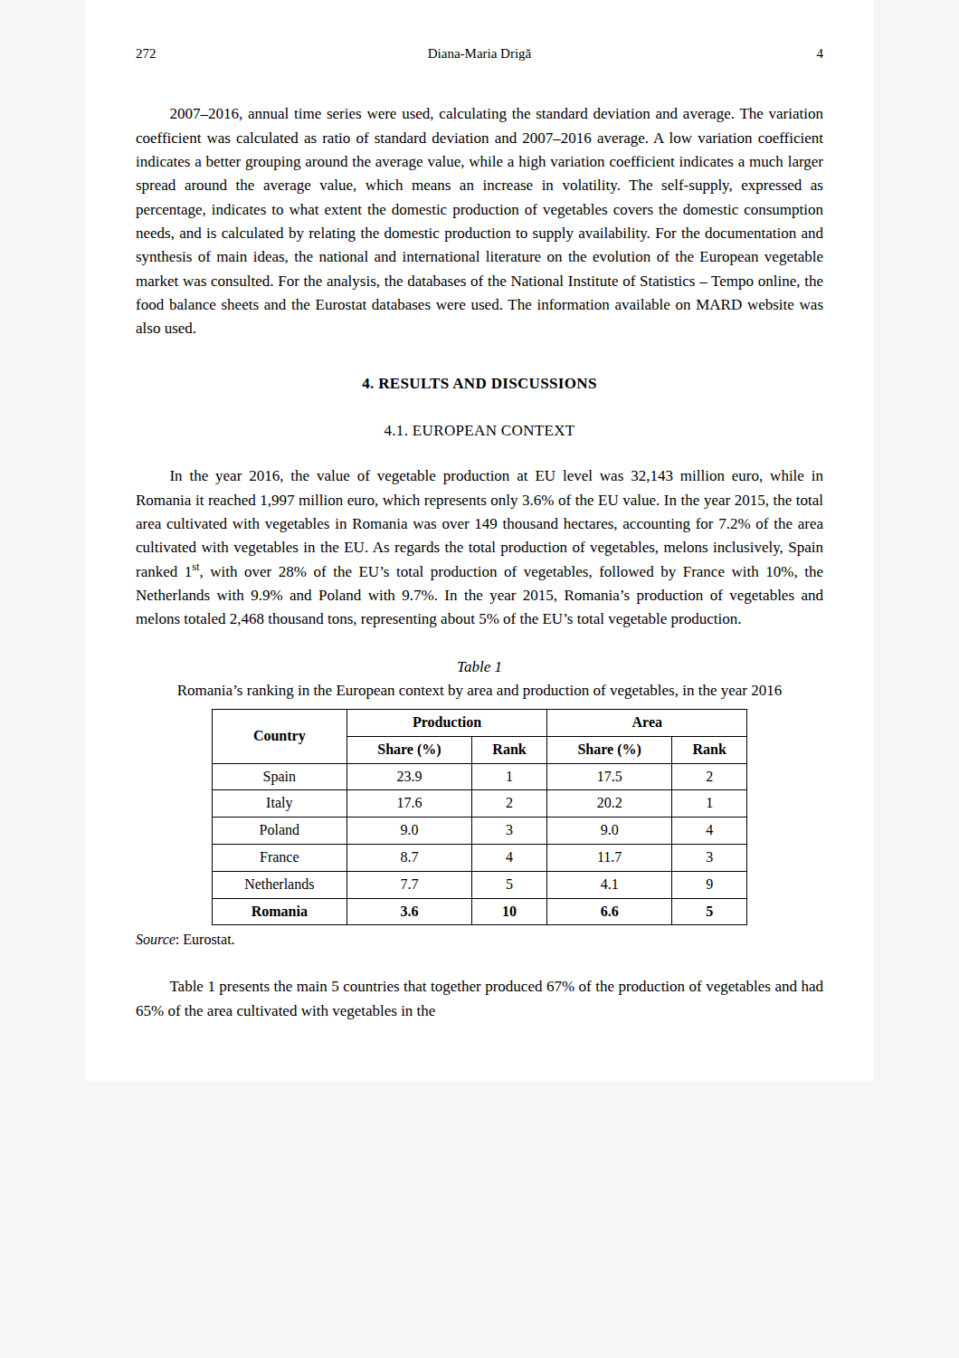272
Diana-Maria Drigă
4
2007–2016, annual time series were used, calculating the standard deviation and average. The variation coefficient was calculated as ratio of standard deviation and 2007–2016 average. A low variation coefficient indicates a better grouping around the average value, while a high variation coefficient indicates a much larger spread around the average value, which means an increase in volatility. The self-supply, expressed as percentage, indicates to what extent the domestic production of vegetables covers the domestic consumption needs, and is calculated by relating the domestic production to supply availability. For the documentation and synthesis of main ideas, the national and international literature on the evolution of the European vegetable market was consulted. For the analysis, the databases of the National Institute of Statistics – Tempo online, the food balance sheets and the Eurostat databases were used. The information available on MARD website was also used.
4. RESULTS AND DISCUSSIONS
4.1. EUROPEAN CONTEXT
In the year 2016, the value of vegetable production at EU level was 32,143 million euro, while in Romania it reached 1,997 million euro, which represents only 3.6% of the EU value. In the year 2015, the total area cultivated with vegetables in Romania was over 149 thousand hectares, accounting for 7.2% of the area cultivated with vegetables in the EU. As regards the total production of vegetables, melons inclusively, Spain ranked 1st, with over 28% of the EU’s total production of vegetables, followed by France with 10%, the Netherlands with 9.9% and Poland with 9.7%. In the year 2015, Romania’s production of vegetables and melons totaled 2,468 thousand tons, representing about 5% of the EU’s total vegetable production.
Table 1
Romania’s ranking in the European context by area and production of vegetables, in the year 2016
| Country | Production | Area |
| --- | --- | --- |
| Share (%) | Rank | Share (%) | Rank |
| Spain | 23.9 | 1 | 17.5 | 2 |
| Italy | 17.6 | 2 | 20.2 | 1 |
| Poland | 9.0 | 3 | 9.0 | 4 |
| France | 8.7 | 4 | 11.7 | 3 |
| Netherlands | 7.7 | 5 | 4.1 | 9 |
| Romania | 3.6 | 10 | 6.6 | 5 |
Source: Eurostat.
Table 1 presents the main 5 countries that together produced 67% of the production of vegetables and had 65% of the area cultivated with vegetables in the